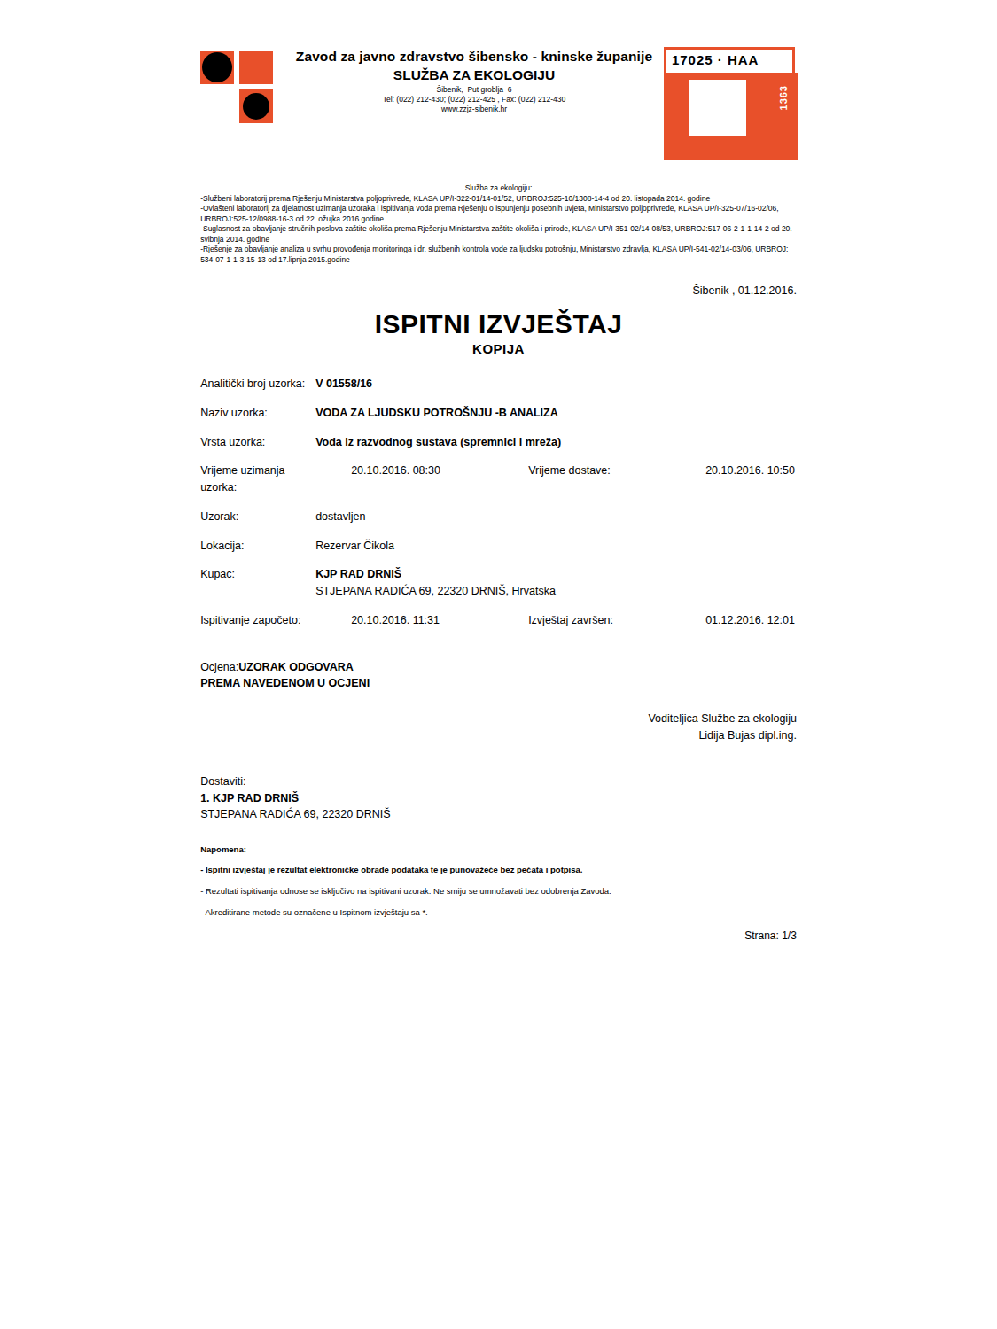Zavod za javno zdravstvo šibensko - kninske županije
SLUŽBA ZA EKOLOGIJU
Šibenik, Put groblja 6
Tel: (022) 212-430; (022) 212-425 , Fax: (022) 212-430
www.zzjz-sibenik.hr
17025 · HAA
1363
Služba za ekologiju:
-Službeni laboratorij prema Rješenju Ministarstva poljoprivrede, KLASA UP/I-322-01/14-01/52, URBROJ:525-10/1308-14-4 od 20. listopada 2014. godine
-Ovlašteni laboratorij za djelatnost uzimanja uzoraka i ispitivanja voda prema Rješenju o ispunjenju posebnih uvjeta, Ministarstvo poljoprivrede, KLASA UP/I-325-07/16-02/06, URBROJ:525-12/0988-16-3 od 22. ožujka 2016.godine
-Suglasnost za obavljanje stručnih poslova zaštite okoliša prema Rješenju Ministarstva zaštite okoliša i prirode, KLASA UP/I-351-02/14-08/53, URBROJ:517-06-2-1-1-14-2 od 20. svibnja 2014. godine
-Rješenje za obavljanje analiza u svrhu provođenja monitoringa i dr. službenih kontrola vode za ljudsku potrošnju, Ministarstvo zdravlja, KLASA UP/I-541-02/14-03/06, URBROJ: 534-07-1-1-3-15-13 od 17.lipnja 2015.godine
Šibenik , 01.12.2016.
ISPITNI IZVJEŠTAJ
KOPIJA
Analitički broj uzorka:
V 01558/16
Naziv uzorka:
VODA ZA LJUDSKU POTROŠNJU -B ANALIZA
Vrsta uzorka:
Voda iz razvodnog sustava (spremnici i mreža)
Vrijeme uzimanja uzorka:
20.10.2016. 08:30
Vrijeme dostave:
20.10.2016. 10:50
Uzorak:
dostavljen
Lokacija:
Rezervar Čikola
Kupac:
KJP RAD DRNIŠ
STJEPANA RADIĆA 69, 22320 DRNIŠ, Hrvatska
Ispitivanje započeto:
20.10.2016. 11:31
Izvještaj završen:
01.12.2016. 12:01
Ocjena: UZORAK ODGOVARA
PREMA NAVEDENOM U OCJENI
Voditeljica Službe za ekologiju
Lidija Bujas dipl.ing.
Dostaviti:
1. KJP RAD DRNIŠ
STJEPANA RADIĆA 69, 22320 DRNIŠ
Napomena:
- Ispitni izvještaj je rezultat elektroničke obrade podataka te je punovažeće bez pečata i potpisa.
- Rezultati ispitivanja odnose se isključivo na ispitivani uzorak. Ne smiju se umnožavati bez odobrenja Zavoda.
- Akreditirane metode su označene u Ispitnom izvještaju sa *.
Strana: 1/3